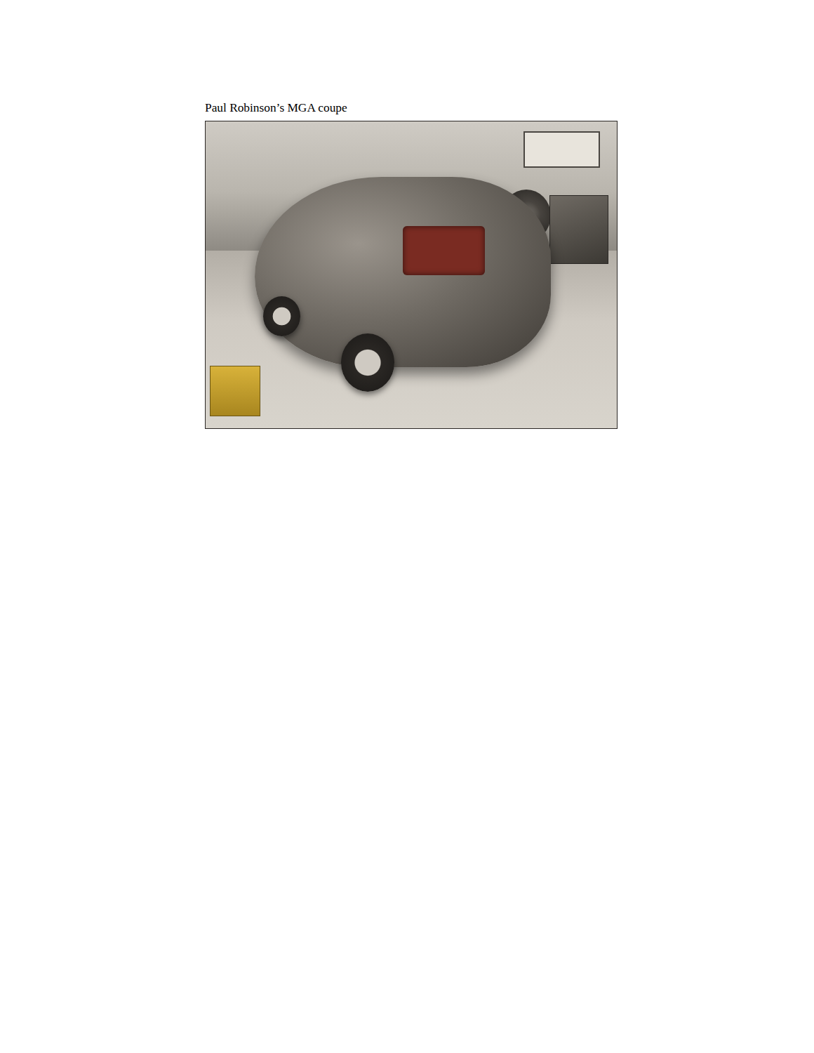Paul Robinson’s MGA coupe